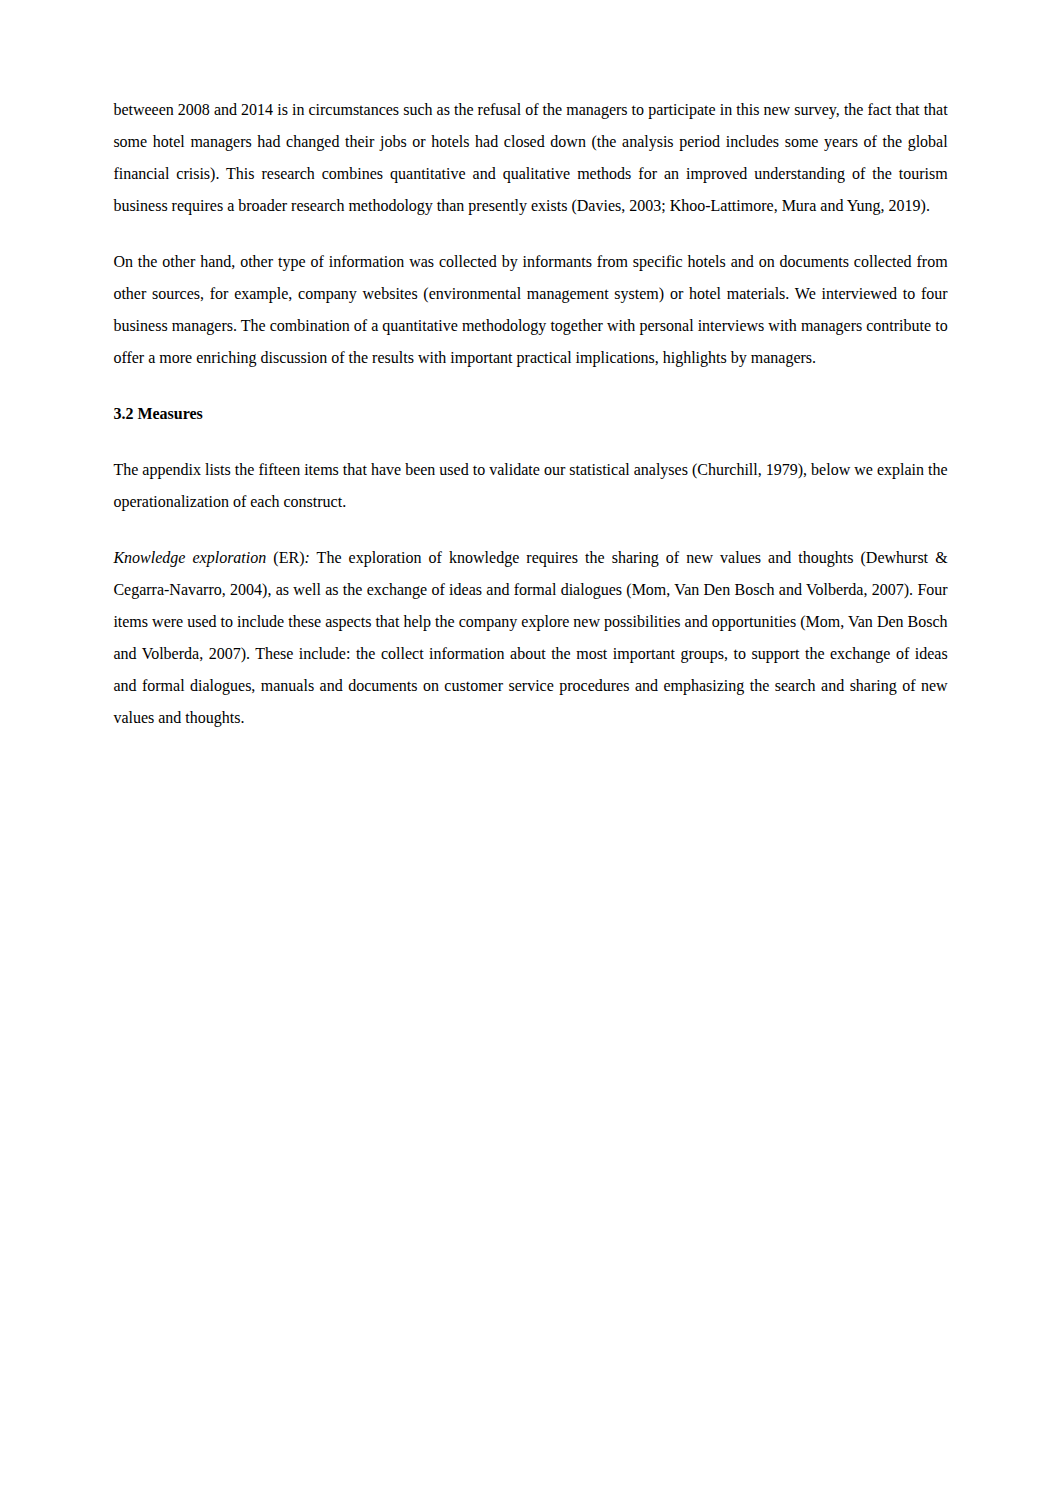betweeen 2008 and 2014 is in circumstances such as the refusal of the managers to participate in this new survey, the fact that that some hotel managers had changed their jobs or hotels had closed down (the analysis period includes some years of the global financial crisis). This research combines quantitative and qualitative methods for an improved understanding of the tourism business requires a broader research methodology than presently exists (Davies, 2003; Khoo-Lattimore, Mura and Yung, 2019).
On the other hand, other type of information was collected by informants from specific hotels and on documents collected from other sources, for example, company websites (environmental management system) or hotel materials. We interviewed to four business managers. The combination of a quantitative methodology together with personal interviews with managers contribute to offer a more enriching discussion of the results with important practical implications, highlights by managers.
3.2 Measures
The appendix lists the fifteen items that have been used to validate our statistical analyses (Churchill, 1979), below we explain the operationalization of each construct.
Knowledge exploration (ER): The exploration of knowledge requires the sharing of new values and thoughts (Dewhurst & Cegarra-Navarro, 2004), as well as the exchange of ideas and formal dialogues (Mom, Van Den Bosch and Volberda, 2007). Four items were used to include these aspects that help the company explore new possibilities and opportunities (Mom, Van Den Bosch and Volberda, 2007). These include: the collect information about the most important groups, to support the exchange of ideas and formal dialogues, manuals and documents on customer service procedures and emphasizing the search and sharing of new values and thoughts.